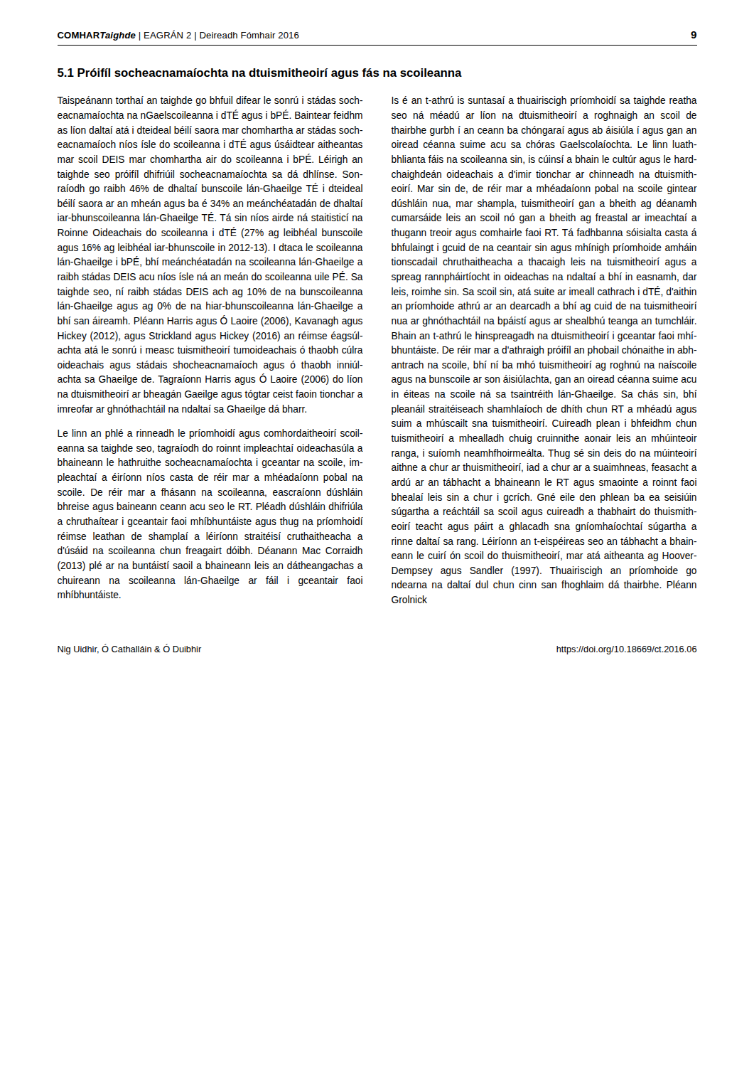COMHAR Taighde | EAGRÁN 2 | Deireadh Fómhair 2016
9
5.1 Próifíl socheacnamaíochta na dtuismitheoirí agus fás na scoileanna
Taispeánann torthaí an taighde go bhfuil difear le sonrú i stádas socheacnamaíochta na nGaelscoileanna i dTÉ agus i bPÉ. Baintear feidhm as líon daltaí atá i dteideal béilí saora mar chomhartha ar stádas socheacnamaíoch níos ísle do scoileanna i dTÉ agus úsáidtear aitheantas mar scoil DEIS mar chomhartha air do scoileanna i bPÉ. Léirigh an taighde seo próifíl dhifriúil socheacnamaíochta sa dá dhlínse. Sonraíodh go raibh 46% de dhaltaí bunscoile lán-Ghaeilge TÉ i dteideal béilí saora ar an mheán agus ba é 34% an meánchéatadán de dhaltaí iar-bhunscoileanna lán-Ghaeilge TÉ. Tá sin níos airde ná staitisticí na Roinne Oideachais do scoileanna i dTÉ (27% ag leibhéal bunscoile agus 16% ag leibhéal iar-bhunscoile in 2012-13). I dtaca le scoileanna lán-Ghaeilge i bPÉ, bhí meánchéatadán na scoileanna lán-Ghaeilge a raibh stádas DEIS acu níos ísle ná an meán do scoileanna uile PÉ. Sa taighde seo, ní raibh stádas DEIS ach ag 10% de na bunscoileanna lán-Ghaeilge agus ag 0% de na hiar-bhunscoileanna lán-Ghaeilge a bhí san áireamh. Pléann Harris agus Ó Laoire (2006), Kavanagh agus Hickey (2012), agus Strickland agus Hickey (2016) an réimse éagsúlachta atá le sonrú i measc tuismitheoirí tumoideachais ó thaobh cúlra oideachais agus stádais shocheacnamaíoch agus ó thaobh inniúlachta sa Ghaeilge de. Tagraíonn Harris agus Ó Laoire (2006) do líon na dtuismitheoirí ar bheagán Gaeilge agus tógtar ceist faoin tionchar a imreofar ar ghnóthachtáil na ndaltaí sa Ghaeilge dá bharr.
Le linn an phlé a rinneadh le príomhoidí agus comhordaitheoirí scoileanna sa taighde seo, tagraíodh do roinnt impleachtaí oideachasúla a bhaineann le hathruithe socheacnamaíochta i gceantar na scoile, impleachtaí a éiríonn níos casta de réir mar a mhéadaíonn pobal na scoile. De réir mar a fhásann na scoileanna, eascraíonn dúshláin bhreise agus baineann ceann acu seo le RT. Pléadh dúshláin dhifriúla a chruthaítear i gceantair faoi mhíbhuntáiste agus thug na príomhoidí réimse leathan de shamplaí a léiríonn straitéisí cruthaitheacha a d'úsáid na scoileanna chun freagairt dóibh. Déanann Mac Corraidh (2013) plé ar na buntáistí saoil a bhaineann leis an dátheangachas a chuireann na scoileanna lán-Ghaeilge ar fáil i gceantair faoi mhíbhuntáiste.
Is é an t-athrú is suntasaí a thuairiscigh príomhoidí sa taighde reatha seo ná méadú ar líon na dtuismitheoirí a roghnaigh an scoil de thairbhe gurbh í an ceann ba chóngaraí agus ab áisiúla í agus gan an oiread céanna suime acu sa chóras Gaelscolaíochta. Le linn luathbhlianta fáis na scoileanna sin, is cúinsí a bhain le cultúr agus le hardchaighdeán oideachais a d'imir tionchar ar chinneadh na dtuismitheoirí. Mar sin de, de réir mar a mhéadaíonn pobal na scoile gintear dúshláin nua, mar shampla, tuismitheoirí gan a bheith ag déanamh cumarsáide leis an scoil nó gan a bheith ag freastal ar imeachtaí a thugann treoir agus comhairle faoi RT. Tá fadhbanna sóisialta casta á bhfulaingt i gcuid de na ceantair sin agus mhínigh príomhoide amháin tionscadail chruthaitheacha a thacaigh leis na tuismitheoirí agus a spreag rannpháirtíocht in oideachas na ndaltaí a bhí in easnamh, dar leis, roimhe sin. Sa scoil sin, atá suite ar imeall cathrach i dTÉ, d'aithin an príomhoide athrú ar an dearcadh a bhí ag cuid de na tuismitheoirí nua ar ghnóthachtáil na bpáistí agus ar shealbhú teanga an tumchláir. Bhain an t-athrú le hinspreagadh na dtuismitheoirí i gceantar faoi mhíbhuntáiste. De réir mar a d'athraigh próifíl an phobail chónaithe in abhantrach na scoile, bhí ní ba mhó tuismitheoirí ag roghnú na naíscoile agus na bunscoile ar son áisiúlachta, gan an oiread céanna suime acu in éiteas na scoile ná sa tsaintréith lán-Ghaeilge. Sa chás sin, bhí pleanáil straitéiseach shamhlaíoch de dhíth chun RT a mhéadú agus suim a mhúscailt sna tuismitheoirí. Cuireadh plean i bhfeidhm chun tuismitheoirí a mhealladh chuig cruinnithe aonair leis an mhúinteoir ranga, i suíomh neamhfhoirmeálta. Thug sé sin deis do na múinteoirí aithne a chur ar thuismitheoirí, iad a chur ar a suaimhneas, feasacht a ardú ar an tábhacht a bhaineann le RT agus smaointe a roinnt faoi bhealaí leis sin a chur i gcrích. Gné eile den phlean ba ea seisiúin súgartha a reáchtáil sa scoil agus cuireadh a thabhairt do thuismitheoirí teacht agus páirt a ghlacadh sna gníomhaíochtaí súgartha a rinne daltaí sa rang. Léiríonn an t-eispéireas seo an tábhacht a bhaineann le cuirí ón scoil do thuismitheoirí, mar atá aitheanta ag Hoover-Dempsey agus Sandler (1997). Thuairiscigh an príomhoide go ndearna na daltaí dul chun cinn san fhoghlaim dá thairbhe. Pléann Grolnick
Nig Uidhir, Ó Cathalláin & Ó Duibhir
https://doi.org/10.18669/ct.2016.06